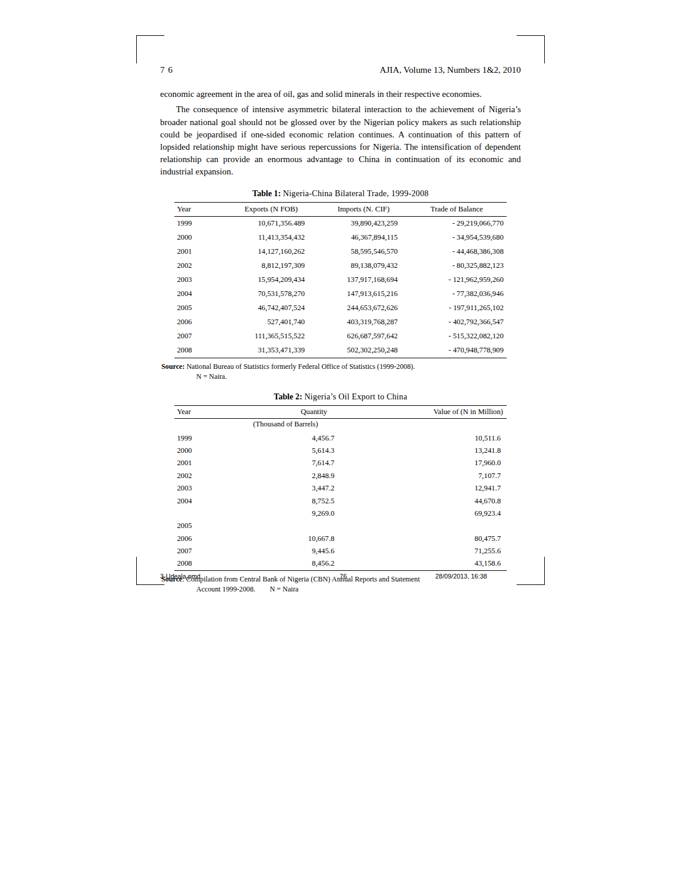7 6
AJIA, Volume 13, Numbers 1&2, 2010
economic agreement in the area of oil, gas and solid minerals in their respective economies.
The consequence of intensive asymmetric bilateral interaction to the achievement of Nigeria’s broader national goal should not be glossed over by the Nigerian policy makers as such relationship could be jeopardised if one-sided economic relation continues. A continuation of this pattern of lopsided relationship might have serious repercussions for Nigeria. The intensification of dependent relationship can provide an enormous advantage to China in continuation of its economic and industrial expansion.
Table 1: Nigeria-China Bilateral Trade, 1999-2008
| Year | Exports (N FOB) | Imports (N. CIF) | Trade of Balance |
| --- | --- | --- | --- |
| 1999 | 10,671,356.489 | 39,890,423,259 | - 29,219,066,770 |
| 2000 | 11,413,354,432 | 46,367,894,115 | - 34,954,539,680 |
| 2001 | 14,127,160,262 | 58,595,546,570 | - 44,468,386,308 |
| 2002 | 8,812,197,309 | 89,138,079,432 | - 80,325,882,123 |
| 2003 | 15,954,209,434 | 137,917,168,694 | - 121,962,959,260 |
| 2004 | 70,531,578,270 | 147,913,615,216 | - 77,382,036,946 |
| 2005 | 46,742,407,524 | 244,653,672,626 | - 197,911,265,102 |
| 2006 | 527,401,740 | 403,319,768,287 | - 402,792,366,547 |
| 2007 | 111,365,515,522 | 626,687,597,642 | - 515,322,082,120 |
| 2008 | 31,353,471,339 | 502,302,250,248 | - 470,948,778,909 |
Source: National Bureau of Statistics formerly Federal Office of Statistics (1999-2008).
N = Naira.
Table 2: Nigeria’s Oil Export to China
| Year | Quantity | Value of (N in Million) |
| --- | --- | --- |
| | (Thousand of Barrels) | |
| 1999 | 4,456.7 | 10,511.6 |
| 2000 | 5,614.3 | 13,241.8 |
| 2001 | 7,614.7 | 17,960.0 |
| 2002 | 2,848.9 | 7,107.7 |
| 2003 | 3,447.2 | 12,941.7 |
| 2004 | 8,752.5 | 44,670.8 |
| | 9,269.0 | 69,923.4 |
| 2005 | | |
| 2006 | 10,667.8 | 80,475.7 |
| 2007 | 9,445.6 | 71,255.6 |
| 2008 | 8,456.2 | 43,158.6 |
Source: Compilation from Central Bank of Nigeria (CBN) Annual Reports and Statement
Account 1999-2008. N = Naira
3-Udeala.pmd
76
28/09/2013, 16:38